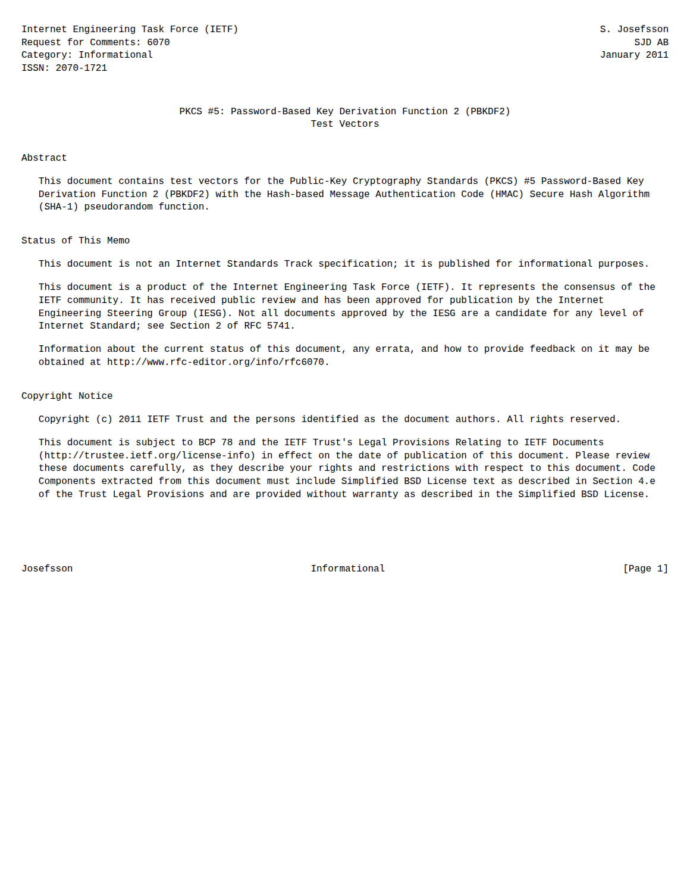Internet Engineering Task Force (IETF) Request for Comments: 6070 Category: Informational ISSN: 2070-1721
S. Josefsson SJD AB January 2011
PKCS #5: Password-Based Key Derivation Function 2 (PBKDF2)
Test Vectors
Abstract
This document contains test vectors for the Public-Key Cryptography Standards (PKCS) #5 Password-Based Key Derivation Function 2 (PBKDF2) with the Hash-based Message Authentication Code (HMAC) Secure Hash Algorithm (SHA-1) pseudorandom function.
Status of This Memo
This document is not an Internet Standards Track specification; it is published for informational purposes.
This document is a product of the Internet Engineering Task Force (IETF). It represents the consensus of the IETF community. It has received public review and has been approved for publication by the Internet Engineering Steering Group (IESG). Not all documents approved by the IESG are a candidate for any level of Internet Standard; see Section 2 of RFC 5741.
Information about the current status of this document, any errata, and how to provide feedback on it may be obtained at http://www.rfc-editor.org/info/rfc6070.
Copyright Notice
Copyright (c) 2011 IETF Trust and the persons identified as the document authors. All rights reserved.
This document is subject to BCP 78 and the IETF Trust's Legal Provisions Relating to IETF Documents (http://trustee.ietf.org/license-info) in effect on the date of publication of this document. Please review these documents carefully, as they describe your rights and restrictions with respect to this document. Code Components extracted from this document must include Simplified BSD License text as described in Section 4.e of the Trust Legal Provisions and are provided without warranty as described in the Simplified BSD License.
Josefsson Informational [Page 1]